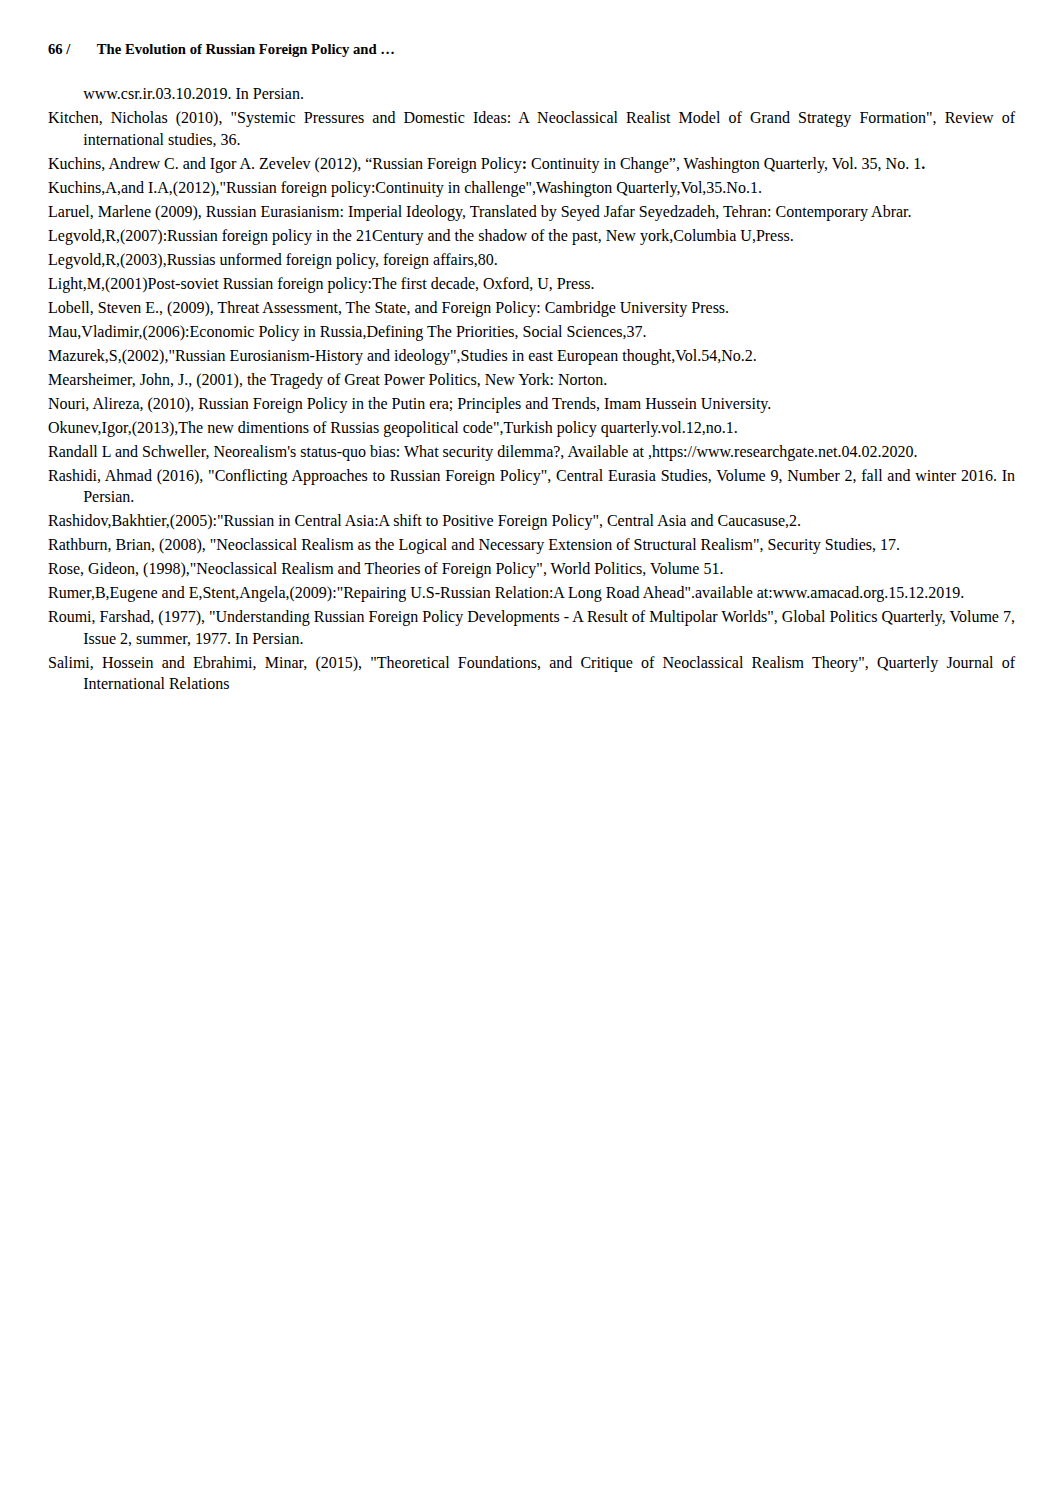66 /The Evolution of Russian Foreign Policy and …
www.csr.ir.03.10.2019. In Persian.
Kitchen, Nicholas (2010), "Systemic Pressures and Domestic Ideas: A Neoclassical Realist Model of Grand Strategy Formation", Review of international studies, 36.
Kuchins, Andrew C. and Igor A. Zevelev (2012), “Russian Foreign Policy: Continuity in Change”, Washington Quarterly, Vol. 35, No. 1.
Kuchins,A,and I.A,(2012),"Russian foreign policy:Continuity in challenge",Washington Quarterly,Vol,35.No.1.
Laruel, Marlene (2009), Russian Eurasianism: Imperial Ideology, Translated by Seyed Jafar Seyedzadeh, Tehran: Contemporary Abrar.
Legvold,R,(2007):Russian foreign policy in the 21Century and the shadow of the past, New york,Columbia U,Press.
Legvold,R,(2003),Russias unformed foreign policy, foreign affairs,80.
Light,M,(2001)Post-soviet Russian foreign policy:The first decade, Oxford, U, Press.
Lobell, Steven E., (2009), Threat Assessment, The State, and Foreign Policy: Cambridge University Press.
Mau,Vladimir,(2006):Economic Policy in Russia,Defining The Priorities, Social Sciences,37.
Mazurek,S,(2002),"Russian Eurosianism-History and ideology",Studies in east European thought,Vol.54,No.2.
Mearsheimer, John, J., (2001), the Tragedy of Great Power Politics, New York: Norton.
Nouri, Alireza, (2010), Russian Foreign Policy in the Putin era; Principles and Trends, Imam Hussein University.
Okunev,Igor,(2013),The new dimentions of Russias geopolitical code",Turkish policy quarterly.vol.12,no.1.
Randall L and Schweller, Neorealism's status-quo bias: What security dilemma?, Available at ,https://www.researchgate.net.04.02.2020.
Rashidi, Ahmad (2016), "Conflicting Approaches to Russian Foreign Policy", Central Eurasia Studies, Volume 9, Number 2, fall and winter 2016. In Persian.
Rashidov,Bakhtier,(2005):"Russian in Central Asia:A shift to Positive Foreign Policy", Central Asia and Caucasuse,2.
Rathburn, Brian, (2008), "Neoclassical Realism as the Logical and Necessary Extension of Structural Realism", Security Studies, 17.
Rose, Gideon, (1998),"Neoclassical Realism and Theories of Foreign Policy", World Politics, Volume 51.
Rumer,B,Eugene and E,Stent,Angela,(2009):"Repairing U.S-Russian Relation:A Long Road Ahead".available at:www.amacad.org.15.12.2019.
Roumi, Farshad, (1977), "Understanding Russian Foreign Policy Developments - A Result of Multipolar Worlds", Global Politics Quarterly, Volume 7, Issue 2, summer, 1977. In Persian.
Salimi, Hossein and Ebrahimi, Minar, (2015), "Theoretical Foundations, and Critique of Neoclassical Realism Theory", Quarterly Journal of International Relations